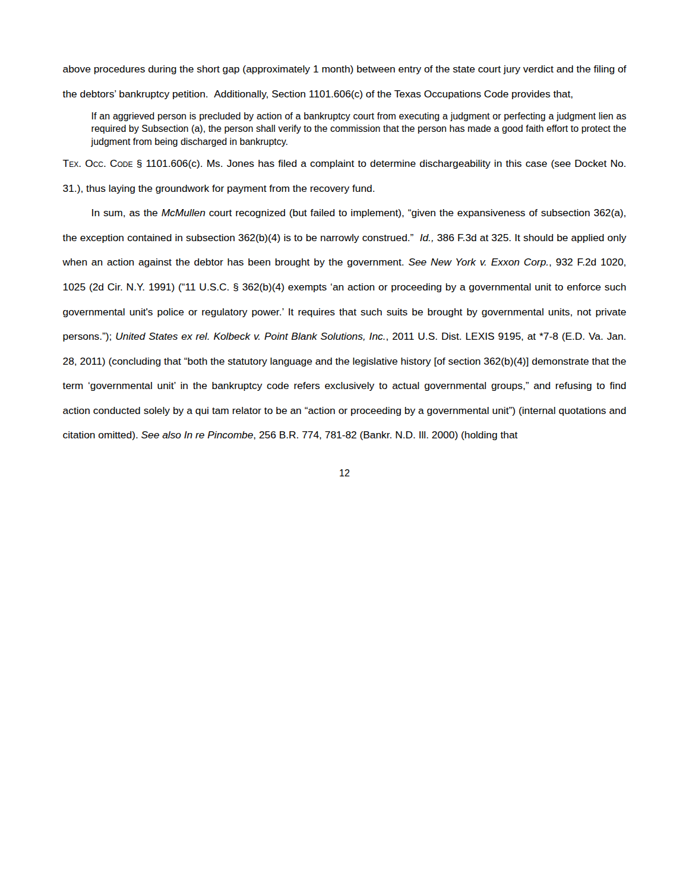above procedures during the short gap (approximately 1 month) between entry of the state court jury verdict and the filing of the debtors’ bankruptcy petition. Additionally, Section 1101.606(c) of the Texas Occupations Code provides that,
If an aggrieved person is precluded by action of a bankruptcy court from executing a judgment or perfecting a judgment lien as required by Subsection (a), the person shall verify to the commission that the person has made a good faith effort to protect the judgment from being discharged in bankruptcy.
Tex. Occ. Code § 1101.606(c). Ms. Jones has filed a complaint to determine dischargeability in this case (see Docket No. 31.), thus laying the groundwork for payment from the recovery fund.
In sum, as the McMullen court recognized (but failed to implement), “given the expansiveness of subsection 362(a), the exception contained in subsection 362(b)(4) is to be narrowly construed.” Id., 386 F.3d at 325. It should be applied only when an action against the debtor has been brought by the government. See New York v. Exxon Corp., 932 F.2d 1020, 1025 (2d Cir. N.Y. 1991) (“11 U.S.C. § 362(b)(4) exempts ‘an action or proceeding by a governmental unit to enforce such governmental unit's police or regulatory power.’ It requires that such suits be brought by governmental units, not private persons.”); United States ex rel. Kolbeck v. Point Blank Solutions, Inc., 2011 U.S. Dist. LEXIS 9195, at *7-8 (E.D. Va. Jan. 28, 2011) (concluding that “both the statutory language and the legislative history [of section 362(b)(4)] demonstrate that the term ‘governmental unit’ in the bankruptcy code refers exclusively to actual governmental groups,” and refusing to find action conducted solely by a qui tam relator to be an “action or proceeding by a governmental unit”) (internal quotations and citation omitted). See also In re Pincombe, 256 B.R. 774, 781-82 (Bankr. N.D. Ill. 2000) (holding that
12